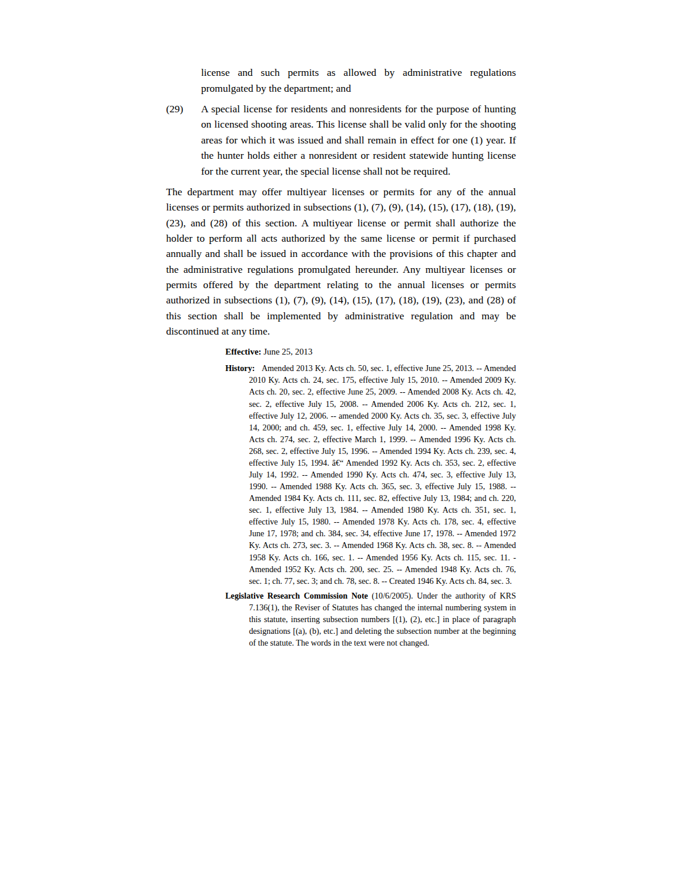license and such permits as allowed by administrative regulations promulgated by the department; and
(29) A special license for residents and nonresidents for the purpose of hunting on licensed shooting areas. This license shall be valid only for the shooting areas for which it was issued and shall remain in effect for one (1) year. If the hunter holds either a nonresident or resident statewide hunting license for the current year, the special license shall not be required.
The department may offer multiyear licenses or permits for any of the annual licenses or permits authorized in subsections (1), (7), (9), (14), (15), (17), (18), (19), (23), and (28) of this section. A multiyear license or permit shall authorize the holder to perform all acts authorized by the same license or permit if purchased annually and shall be issued in accordance with the provisions of this chapter and the administrative regulations promulgated hereunder. Any multiyear licenses or permits offered by the department relating to the annual licenses or permits authorized in subsections (1), (7), (9), (14), (15), (17), (18), (19), (23), and (28) of this section shall be implemented by administrative regulation and may be discontinued at any time.
Effective: June 25, 2013
History: Amended 2013 Ky. Acts ch. 50, sec. 1, effective June 25, 2013. -- Amended 2010 Ky. Acts ch. 24, sec. 175, effective July 15, 2010. -- Amended 2009 Ky. Acts ch. 20, sec. 2, effective June 25, 2009. -- Amended 2008 Ky. Acts ch. 42, sec. 2, effective July 15, 2008. -- Amended 2006 Ky. Acts ch. 212, sec. 1, effective July 12, 2006. -- amended 2000 Ky. Acts ch. 35, sec. 3, effective July 14, 2000; and ch. 459, sec. 1, effective July 14, 2000. -- Amended 1998 Ky. Acts ch. 274, sec. 2, effective March 1, 1999. -- Amended 1996 Ky. Acts ch. 268, sec. 2, effective July 15, 1996. -- Amended 1994 Ky. Acts ch. 239, sec. 4, effective July 15, 1994. â€“ Amended 1992 Ky. Acts ch. 353, sec. 2, effective July 14, 1992. -- Amended 1990 Ky. Acts ch. 474, sec. 3, effective July 13, 1990. -- Amended 1988 Ky. Acts ch. 365, sec. 3, effective July 15, 1988. -- Amended 1984 Ky. Acts ch. 111, sec. 82, effective July 13, 1984; and ch. 220, sec. 1, effective July 13, 1984. -- Amended 1980 Ky. Acts ch. 351, sec. 1, effective July 15, 1980. -- Amended 1978 Ky. Acts ch. 178, sec. 4, effective June 17, 1978; and ch. 384, sec. 34, effective June 17, 1978. -- Amended 1972 Ky. Acts ch. 273, sec. 3. -- Amended 1968 Ky. Acts ch. 38, sec. 8. -- Amended 1958 Ky. Acts ch. 166, sec. 1. -- Amended 1956 Ky. Acts ch. 115, sec. 11. - Amended 1952 Ky. Acts ch. 200, sec. 25. -- Amended 1948 Ky. Acts ch. 76, sec. 1; ch. 77, sec. 3; and ch. 78, sec. 8. -- Created 1946 Ky. Acts ch. 84, sec. 3.
Legislative Research Commission Note (10/6/2005). Under the authority of KRS 7.136(1), the Reviser of Statutes has changed the internal numbering system in this statute, inserting subsection numbers [(1), (2), etc.] in place of paragraph designations [(a), (b), etc.] and deleting the subsection number at the beginning of the statute. The words in the text were not changed.